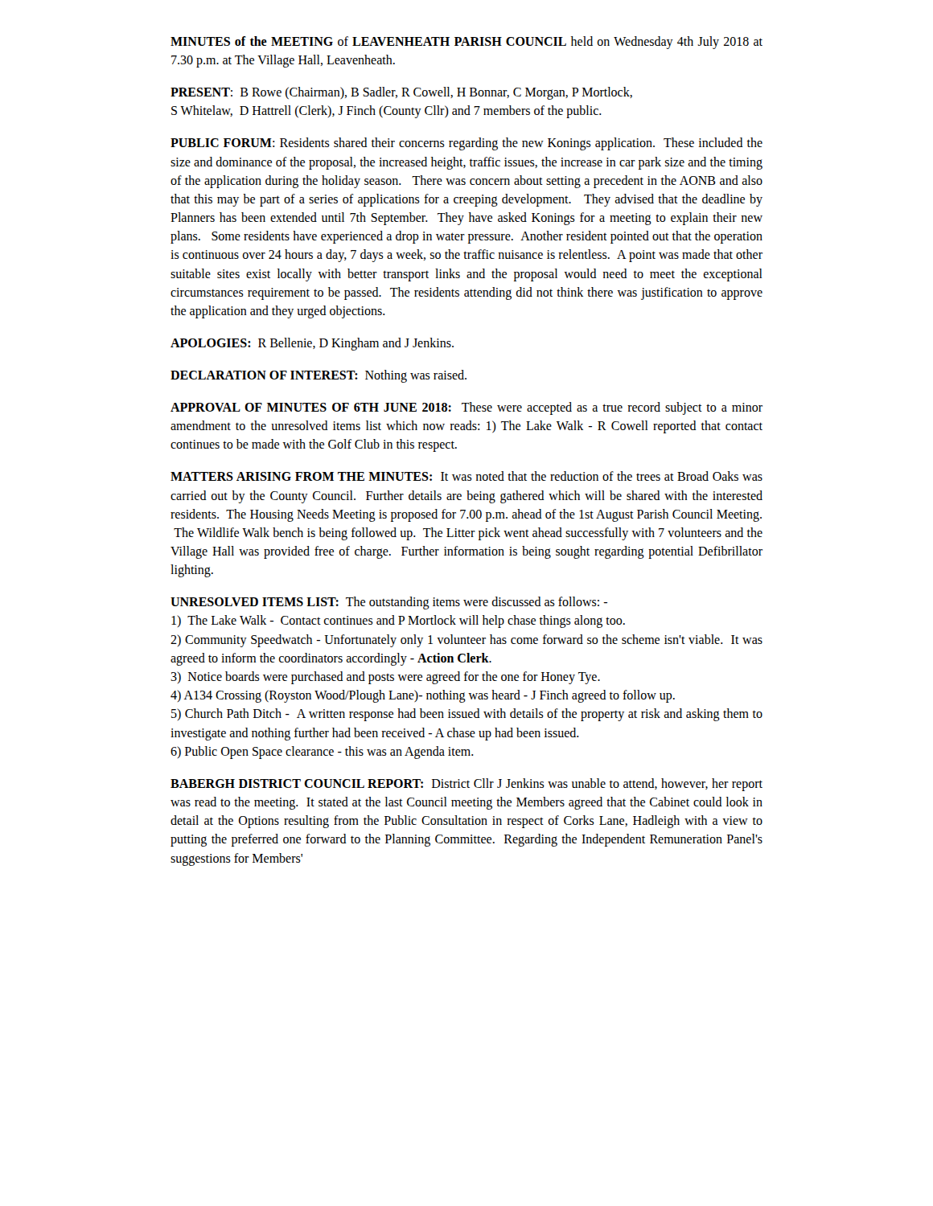MINUTES of the MEETING of LEAVENHEATH PARISH COUNCIL held on Wednesday 4th July 2018 at 7.30 p.m. at The Village Hall, Leavenheath.
PRESENT: B Rowe (Chairman), B Sadler, R Cowell, H Bonnar, C Morgan, P Mortlock,
S Whitelaw, D Hattrell (Clerk), J Finch (County Cllr) and 7 members of the public.
PUBLIC FORUM: Residents shared their concerns regarding the new Konings application. These included the size and dominance of the proposal, the increased height, traffic issues, the increase in car park size and the timing of the application during the holiday season. There was concern about setting a precedent in the AONB and also that this may be part of a series of applications for a creeping development. They advised that the deadline by Planners has been extended until 7th September. They have asked Konings for a meeting to explain their new plans. Some residents have experienced a drop in water pressure. Another resident pointed out that the operation is continuous over 24 hours a day, 7 days a week, so the traffic nuisance is relentless. A point was made that other suitable sites exist locally with better transport links and the proposal would need to meet the exceptional circumstances requirement to be passed. The residents attending did not think there was justification to approve the application and they urged objections.
APOLOGIES: R Bellenie, D Kingham and J Jenkins.
DECLARATION OF INTEREST: Nothing was raised.
APPROVAL OF MINUTES OF 6TH JUNE 2018: These were accepted as a true record subject to a minor amendment to the unresolved items list which now reads: 1) The Lake Walk - R Cowell reported that contact continues to be made with the Golf Club in this respect.
MATTERS ARISING FROM THE MINUTES: It was noted that the reduction of the trees at Broad Oaks was carried out by the County Council. Further details are being gathered which will be shared with the interested residents. The Housing Needs Meeting is proposed for 7.00 p.m. ahead of the 1st August Parish Council Meeting. The Wildlife Walk bench is being followed up. The Litter pick went ahead successfully with 7 volunteers and the Village Hall was provided free of charge. Further information is being sought regarding potential Defibrillator lighting.
UNRESOLVED ITEMS LIST: The outstanding items were discussed as follows: -
1) The Lake Walk - Contact continues and P Mortlock will help chase things along too.
2) Community Speedwatch - Unfortunately only 1 volunteer has come forward so the scheme isn't viable. It was agreed to inform the coordinators accordingly - Action Clerk.
3) Notice boards were purchased and posts were agreed for the one for Honey Tye.
4) A134 Crossing (Royston Wood/Plough Lane)- nothing was heard - J Finch agreed to follow up.
5) Church Path Ditch - A written response had been issued with details of the property at risk and asking them to investigate and nothing further had been received - A chase up had been issued.
6) Public Open Space clearance - this was an Agenda item.
BABERGH DISTRICT COUNCIL REPORT: District Cllr J Jenkins was unable to attend, however, her report was read to the meeting. It stated at the last Council meeting the Members agreed that the Cabinet could look in detail at the Options resulting from the Public Consultation in respect of Corks Lane, Hadleigh with a view to putting the preferred one forward to the Planning Committee. Regarding the Independent Remuneration Panel's suggestions for Members'